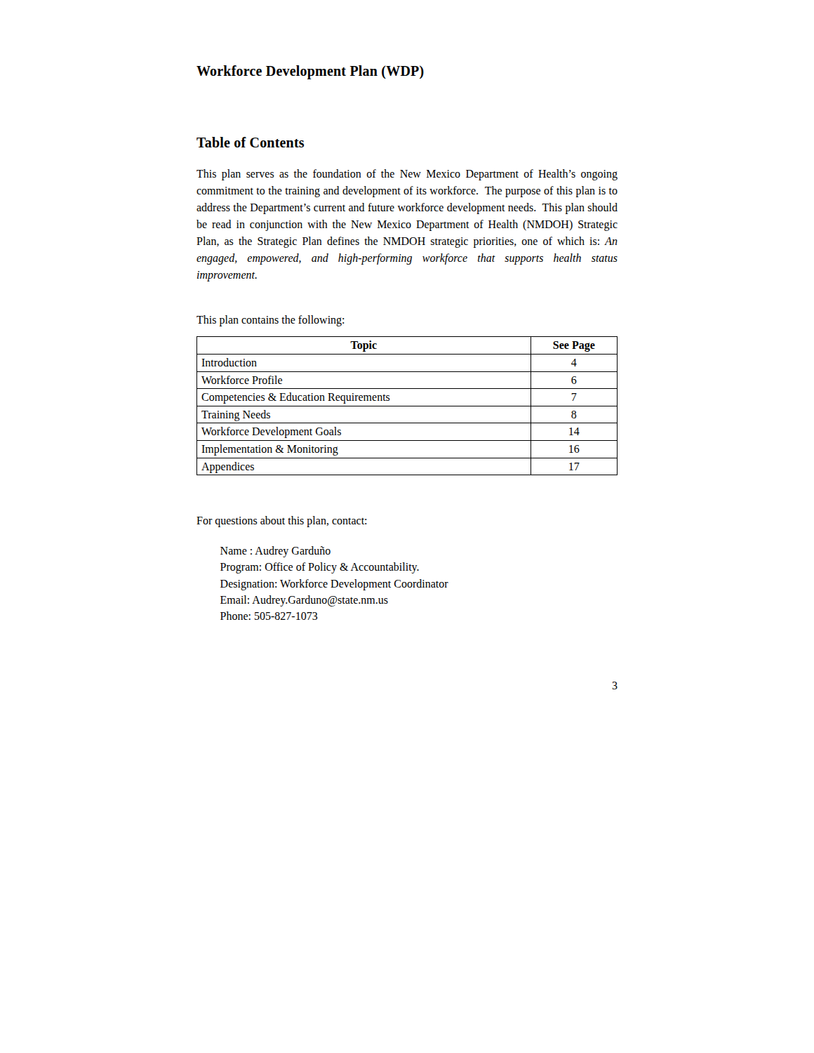Workforce Development Plan (WDP)
Table of Contents
This plan serves as the foundation of the New Mexico Department of Health’s ongoing commitment to the training and development of its workforce. The purpose of this plan is to address the Department’s current and future workforce development needs. This plan should be read in conjunction with the New Mexico Department of Health (NMDOH) Strategic Plan, as the Strategic Plan defines the NMDOH strategic priorities, one of which is: An engaged, empowered, and high-performing workforce that supports health status improvement.
This plan contains the following:
| Topic | See Page |
| --- | --- |
| Introduction | 4 |
| Workforce Profile | 6 |
| Competencies & Education Requirements | 7 |
| Training Needs | 8 |
| Workforce Development Goals | 14 |
| Implementation & Monitoring | 16 |
| Appendices | 17 |
For questions about this plan, contact:
Name : Audrey Garduño
Program: Office of Policy & Accountability.
Designation: Workforce Development Coordinator
Email: Audrey.Garduno@state.nm.us
Phone: 505-827-1073
3